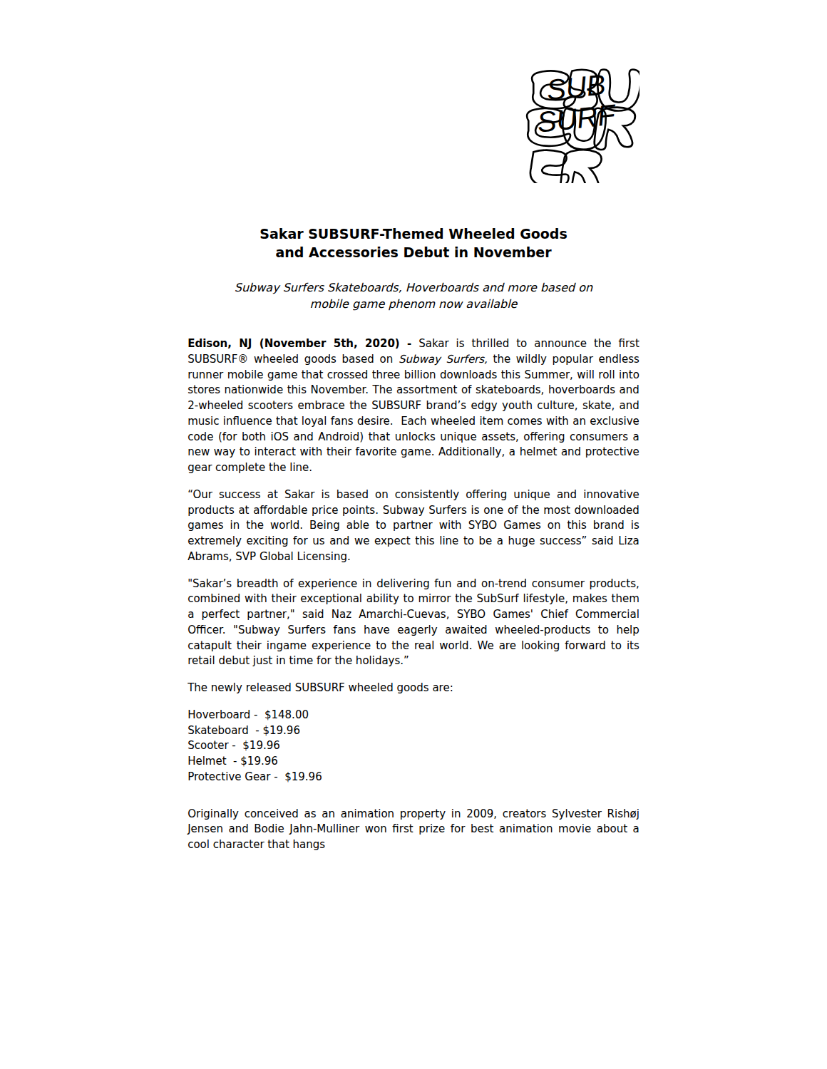SUB SURF
Sakar SUBSURF-Themed Wheeled Goods
and Accessories Debut in November
Subway Surfers Skateboards, Hoverboards and more based on
mobile game phenom now available
Edison, NJ (November 5th, 2020) - Sakar is thrilled to announce the first SUBSURF® wheeled goods based on Subway Surfers, the wildly popular endless runner mobile game that crossed three billion downloads this Summer, will roll into stores nationwide this November. The assortment of skateboards, hoverboards and 2-wheeled scooters embrace the SUBSURF brand’s edgy youth culture, skate, and music influence that loyal fans desire. Each wheeled item comes with an exclusive code (for both iOS and Android) that unlocks unique assets, offering consumers a new way to interact with their favorite game. Additionally, a helmet and protective gear complete the line.
“Our success at Sakar is based on consistently offering unique and innovative products at affordable price points. Subway Surfers is one of the most downloaded games in the world. Being able to partner with SYBO Games on this brand is extremely exciting for us and we expect this line to be a huge success” said Liza Abrams, SVP Global Licensing.
"Sakar’s breadth of experience in delivering fun and on-trend consumer products, combined with their exceptional ability to mirror the SubSurf lifestyle, makes them a perfect partner," said Naz Amarchi-Cuevas, SYBO Games' Chief Commercial Officer. "Subway Surfers fans have eagerly awaited wheeled-products to help catapult their ingame experience to the real world. We are looking forward to its retail debut just in time for the holidays.”
The newly released SUBSURF wheeled goods are:
Hoverboard - $148.00
Skateboard - $19.96
Scooter - $19.96
Helmet - $19.96
Protective Gear - $19.96
Originally conceived as an animation property in 2009, creators Sylvester Rishøj Jensen and Bodie Jahn-Mulliner won first prize for best animation movie about a cool character that hangs